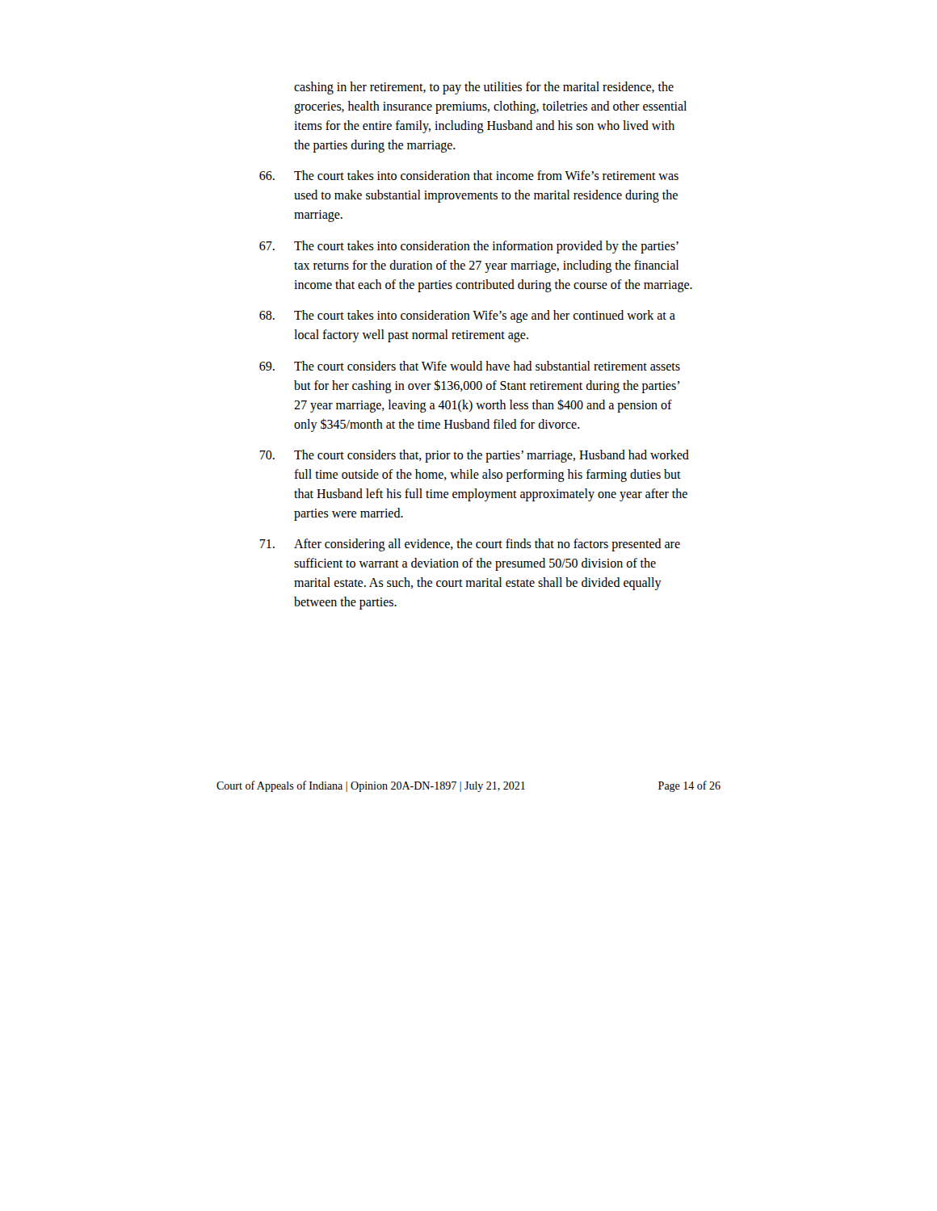cashing in her retirement, to pay the utilities for the marital residence, the groceries, health insurance premiums, clothing, toiletries and other essential items for the entire family, including Husband and his son who lived with the parties during the marriage.
66. The court takes into consideration that income from Wife’s retirement was used to make substantial improvements to the marital residence during the marriage.
67. The court takes into consideration the information provided by the parties’ tax returns for the duration of the 27 year marriage, including the financial income that each of the parties contributed during the course of the marriage.
68. The court takes into consideration Wife’s age and her continued work at a local factory well past normal retirement age.
69. The court considers that Wife would have had substantial retirement assets but for her cashing in over $136,000 of Stant retirement during the parties’ 27 year marriage, leaving a 401(k) worth less than $400 and a pension of only $345/month at the time Husband filed for divorce.
70. The court considers that, prior to the parties’ marriage, Husband had worked full time outside of the home, while also performing his farming duties but that Husband left his full time employment approximately one year after the parties were married.
71. After considering all evidence, the court finds that no factors presented are sufficient to warrant a deviation of the presumed 50/50 division of the marital estate. As such, the court marital estate shall be divided equally between the parties.
Court of Appeals of Indiana | Opinion 20A-DN-1897 | July 21, 2021 Page 14 of 26